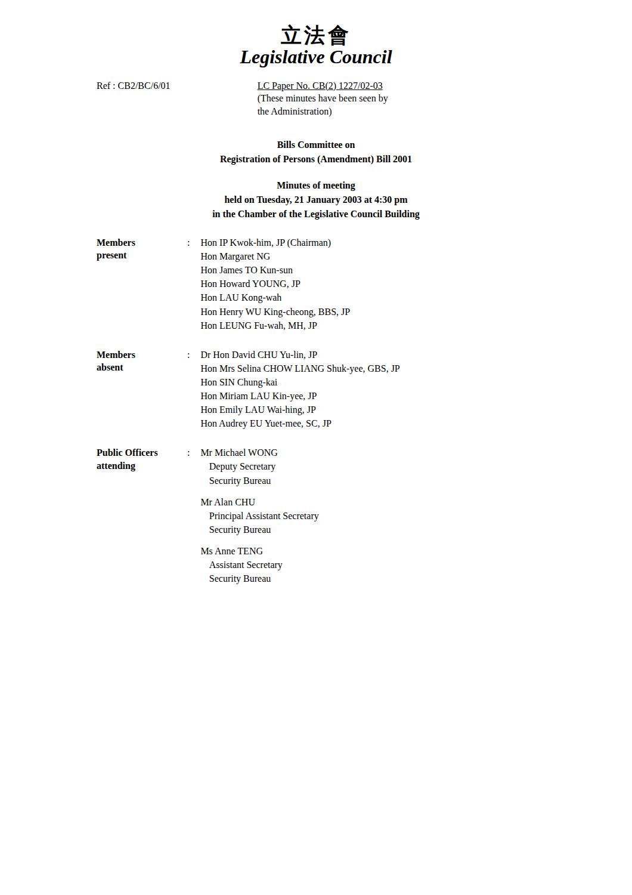立法會
Legislative Council
| Ref : CB2/BC/6/01 | LC Paper No. CB(2) 1227/02-03 (These minutes have been seen by the Administration) |
Bills Committee on
Registration of Persons (Amendment) Bill 2001
Minutes of meeting
held on Tuesday, 21 January 2003 at 4:30 pm
in the Chamber of the Legislative Council Building
| Members present | : | Hon IP Kwok-him, JP (Chairman) Hon Margaret NG Hon James TO Kun-sun Hon Howard YOUNG, JP Hon LAU Kong-wah Hon Henry WU King-cheong, BBS, JP Hon LEUNG Fu-wah, MH, JP |
| Members absent | : | Dr Hon David CHU Yu-lin, JP Hon Mrs Selina CHOW LIANG Shuk-yee, GBS, JP Hon SIN Chung-kai Hon Miriam LAU Kin-yee, JP Hon Emily LAU Wai-hing, JP Hon Audrey EU Yuet-mee, SC, JP |
| Public Officers attending | : | Mr Michael WONG Deputy Secretary Security Bureau Mr Alan CHU Principal Assistant Secretary Security Bureau Ms Anne TENG Assistant Secretary Security Bureau |